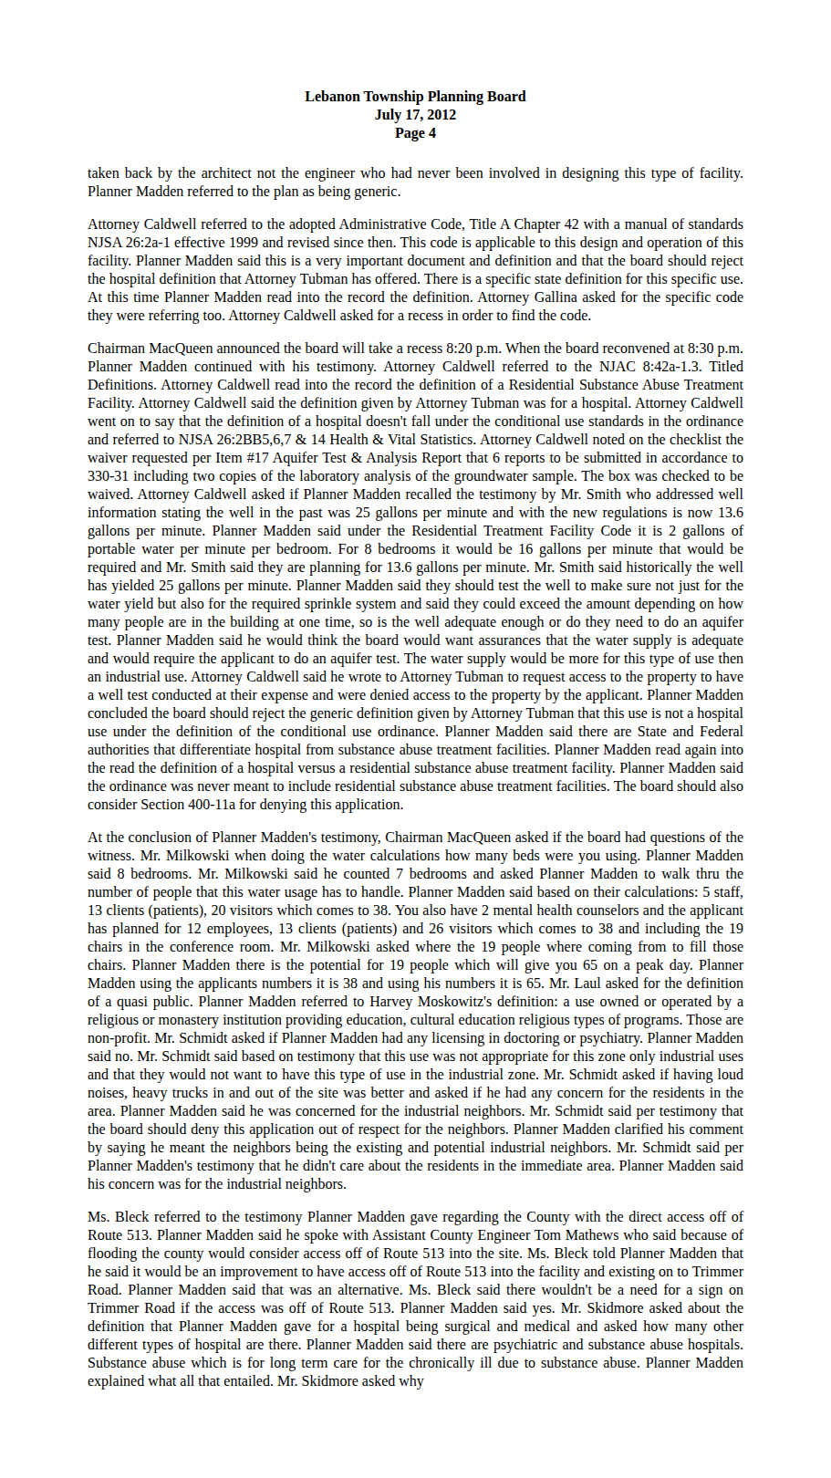Lebanon Township Planning Board
July 17, 2012
Page 4
taken back by the architect not the engineer who had never been involved in designing this type of facility. Planner Madden referred to the plan as being generic.
Attorney Caldwell referred to the adopted Administrative Code, Title A Chapter 42 with a manual of standards NJSA 26:2a-1 effective 1999 and revised since then. This code is applicable to this design and operation of this facility. Planner Madden said this is a very important document and definition and that the board should reject the hospital definition that Attorney Tubman has offered. There is a specific state definition for this specific use. At this time Planner Madden read into the record the definition. Attorney Gallina asked for the specific code they were referring too. Attorney Caldwell asked for a recess in order to find the code.
Chairman MacQueen announced the board will take a recess 8:20 p.m. When the board reconvened at 8:30 p.m. Planner Madden continued with his testimony. Attorney Caldwell referred to the NJAC 8:42a-1.3. Titled Definitions. Attorney Caldwell read into the record the definition of a Residential Substance Abuse Treatment Facility. Attorney Caldwell said the definition given by Attorney Tubman was for a hospital. Attorney Caldwell went on to say that the definition of a hospital doesn't fall under the conditional use standards in the ordinance and referred to NJSA 26:2BB5,6,7 & 14 Health & Vital Statistics. Attorney Caldwell noted on the checklist the waiver requested per Item #17 Aquifer Test & Analysis Report that 6 reports to be submitted in accordance to 330-31 including two copies of the laboratory analysis of the groundwater sample. The box was checked to be waived. Attorney Caldwell asked if Planner Madden recalled the testimony by Mr. Smith who addressed well information stating the well in the past was 25 gallons per minute and with the new regulations is now 13.6 gallons per minute. Planner Madden said under the Residential Treatment Facility Code it is 2 gallons of portable water per minute per bedroom. For 8 bedrooms it would be 16 gallons per minute that would be required and Mr. Smith said they are planning for 13.6 gallons per minute. Mr. Smith said historically the well has yielded 25 gallons per minute. Planner Madden said they should test the well to make sure not just for the water yield but also for the required sprinkle system and said they could exceed the amount depending on how many people are in the building at one time, so is the well adequate enough or do they need to do an aquifer test. Planner Madden said he would think the board would want assurances that the water supply is adequate and would require the applicant to do an aquifer test. The water supply would be more for this type of use then an industrial use. Attorney Caldwell said he wrote to Attorney Tubman to request access to the property to have a well test conducted at their expense and were denied access to the property by the applicant. Planner Madden concluded the board should reject the generic definition given by Attorney Tubman that this use is not a hospital use under the definition of the conditional use ordinance. Planner Madden said there are State and Federal authorities that differentiate hospital from substance abuse treatment facilities. Planner Madden read again into the read the definition of a hospital versus a residential substance abuse treatment facility. Planner Madden said the ordinance was never meant to include residential substance abuse treatment facilities. The board should also consider Section 400-11a for denying this application.
At the conclusion of Planner Madden's testimony, Chairman MacQueen asked if the board had questions of the witness. Mr. Milkowski when doing the water calculations how many beds were you using. Planner Madden said 8 bedrooms. Mr. Milkowski said he counted 7 bedrooms and asked Planner Madden to walk thru the number of people that this water usage has to handle. Planner Madden said based on their calculations: 5 staff, 13 clients (patients), 20 visitors which comes to 38. You also have 2 mental health counselors and the applicant has planned for 12 employees, 13 clients (patients) and 26 visitors which comes to 38 and including the 19 chairs in the conference room. Mr. Milkowski asked where the 19 people where coming from to fill those chairs. Planner Madden there is the potential for 19 people which will give you 65 on a peak day. Planner Madden using the applicants numbers it is 38 and using his numbers it is 65. Mr. Laul asked for the definition of a quasi public. Planner Madden referred to Harvey Moskowitz's definition: a use owned or operated by a religious or monastery institution providing education, cultural education religious types of programs. Those are non-profit. Mr. Schmidt asked if Planner Madden had any licensing in doctoring or psychiatry. Planner Madden said no. Mr. Schmidt said based on testimony that this use was not appropriate for this zone only industrial uses and that they would not want to have this type of use in the industrial zone. Mr. Schmidt asked if having loud noises, heavy trucks in and out of the site was better and asked if he had any concern for the residents in the area. Planner Madden said he was concerned for the industrial neighbors. Mr. Schmidt said per testimony that the board should deny this application out of respect for the neighbors. Planner Madden clarified his comment by saying he meant the neighbors being the existing and potential industrial neighbors. Mr. Schmidt said per Planner Madden's testimony that he didn't care about the residents in the immediate area. Planner Madden said his concern was for the industrial neighbors.
Ms. Bleck referred to the testimony Planner Madden gave regarding the County with the direct access off of Route 513. Planner Madden said he spoke with Assistant County Engineer Tom Mathews who said because of flooding the county would consider access off of Route 513 into the site. Ms. Bleck told Planner Madden that he said it would be an improvement to have access off of Route 513 into the facility and existing on to Trimmer Road. Planner Madden said that was an alternative. Ms. Bleck said there wouldn't be a need for a sign on Trimmer Road if the access was off of Route 513. Planner Madden said yes. Mr. Skidmore asked about the definition that Planner Madden gave for a hospital being surgical and medical and asked how many other different types of hospital are there. Planner Madden said there are psychiatric and substance abuse hospitals. Substance abuse which is for long term care for the chronically ill due to substance abuse. Planner Madden explained what all that entailed. Mr. Skidmore asked why